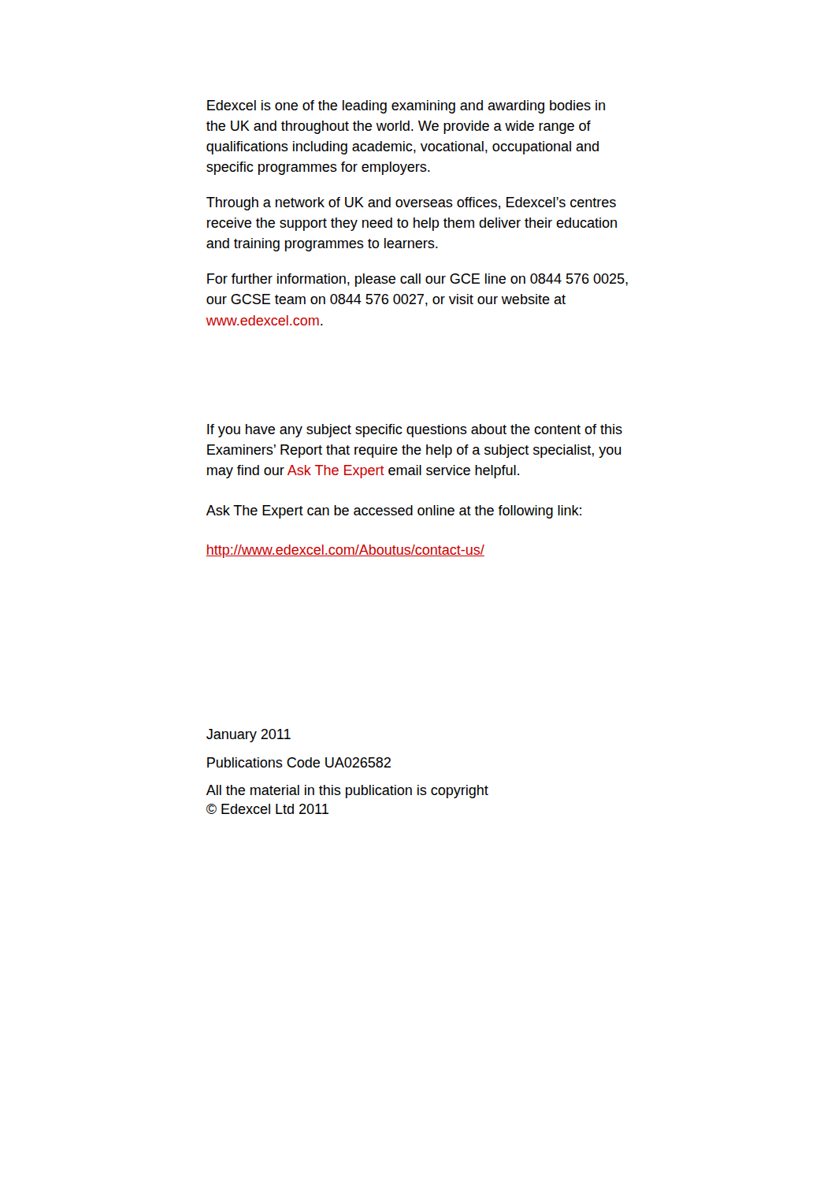Edexcel is one of the leading examining and awarding bodies in the UK and throughout the world. We provide a wide range of qualifications including academic, vocational, occupational and specific programmes for employers.
Through a network of UK and overseas offices, Edexcel’s centres receive the support they need to help them deliver their education and training programmes to learners.
For further information, please call our GCE line on 0844 576 0025, our GCSE team on 0844 576 0027, or visit our website at www.edexcel.com.
If you have any subject specific questions about the content of this Examiners’ Report that require the help of a subject specialist, you may find our Ask The Expert email service helpful.
Ask The Expert can be accessed online at the following link:
http://www.edexcel.com/Aboutus/contact-us/
January 2011
Publications Code UA026582
All the material in this publication is copyright
© Edexcel Ltd 2011